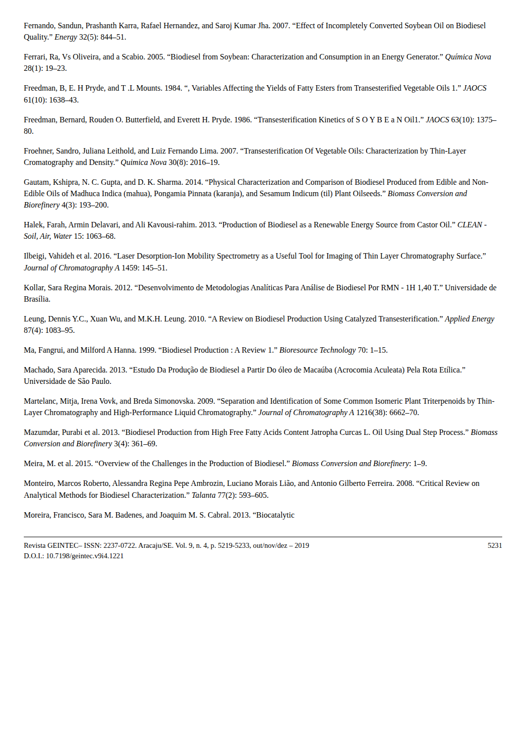Fernando, Sandun, Prashanth Karra, Rafael Hernandez, and Saroj Kumar Jha. 2007. “Effect of Incompletely Converted Soybean Oil on Biodiesel Quality.” Energy 32(5): 844–51.
Ferrari, Ra, Vs Oliveira, and a Scabio. 2005. “Biodiesel from Soybean: Characterization and Consumption in an Energy Generator.” Química Nova 28(1): 19–23.
Freedman, B, E. H Pryde, and T .L Mounts. 1984. “, Variables Affecting the Yields of Fatty Esters from Transesterified Vegetable Oils 1.” JAOCS 61(10): 1638–43.
Freedman, Bernard, Rouden O. Butterfield, and Everett H. Pryde. 1986. “Transesterification Kinetics of S O Y B E a N Oil1.” JAOCS 63(10): 1375–80.
Froehner, Sandro, Juliana Leithold, and Luiz Fernando Lima. 2007. “Transesterification Of Vegetable Oils: Characterization by Thin-Layer Cromatography and Density.” Quimica Nova 30(8): 2016–19.
Gautam, Kshipra, N. C. Gupta, and D. K. Sharma. 2014. “Physical Characterization and Comparison of Biodiesel Produced from Edible and Non-Edible Oils of Madhuca Indica (mahua), Pongamia Pinnata (karanja), and Sesamum Indicum (til) Plant Oilseeds.” Biomass Conversion and Biorefinery 4(3): 193–200.
Halek, Farah, Armin Delavari, and Ali Kavousi-rahim. 2013. “Production of Biodiesel as a Renewable Energy Source from Castor Oil.” CLEAN - Soil, Air, Water 15: 1063–68.
Ilbeigi, Vahideh et al. 2016. “Laser Desorption-Ion Mobility Spectrometry as a Useful Tool for Imaging of Thin Layer Chromatography Surface.” Journal of Chromatography A 1459: 145–51.
Kollar, Sara Regina Morais. 2012. “Desenvolvimento de Metodologias Analíticas Para Análise de Biodiesel Por RMN - 1H 1,40 T.” Universidade de Brasília.
Leung, Dennis Y.C., Xuan Wu, and M.K.H. Leung. 2010. “A Review on Biodiesel Production Using Catalyzed Transesterification.” Applied Energy 87(4): 1083–95.
Ma, Fangrui, and Milford A Hanna. 1999. “Biodiesel Production : A Review 1.” Bioresource Technology 70: 1–15.
Machado, Sara Aparecida. 2013. “Estudo Da Produção de Biodiesel a Partir Do óleo de Macaúba (Acrocomia Aculeata) Pela Rota Etílica.” Universidade de São Paulo.
Martelanc, Mitja, Irena Vovk, and Breda Simonovska. 2009. “Separation and Identification of Some Common Isomeric Plant Triterpenoids by Thin-Layer Chromatography and High-Performance Liquid Chromatography.” Journal of Chromatography A 1216(38): 6662–70.
Mazumdar, Purabi et al. 2013. “Biodiesel Production from High Free Fatty Acids Content Jatropha Curcas L. Oil Using Dual Step Process.” Biomass Conversion and Biorefinery 3(4): 361–69.
Meira, M. et al. 2015. “Overview of the Challenges in the Production of Biodiesel.” Biomass Conversion and Biorefinery: 1–9.
Monteiro, Marcos Roberto, Alessandra Regina Pepe Ambrozin, Luciano Morais Lião, and Antonio Gilberto Ferreira. 2008. “Critical Review on Analytical Methods for Biodiesel Characterization.” Talanta 77(2): 593–605.
Moreira, Francisco, Sara M. Badenes, and Joaquim M. S. Cabral. 2013. “Biocatalytic
Revista GEINTEC– ISSN: 2237-0722. Aracaju/SE. Vol. 9, n. 4, p. 5219-5233, out/nov/dez – 2019 5231 D.O.I.: 10.7198/geintec.v9i4.1221